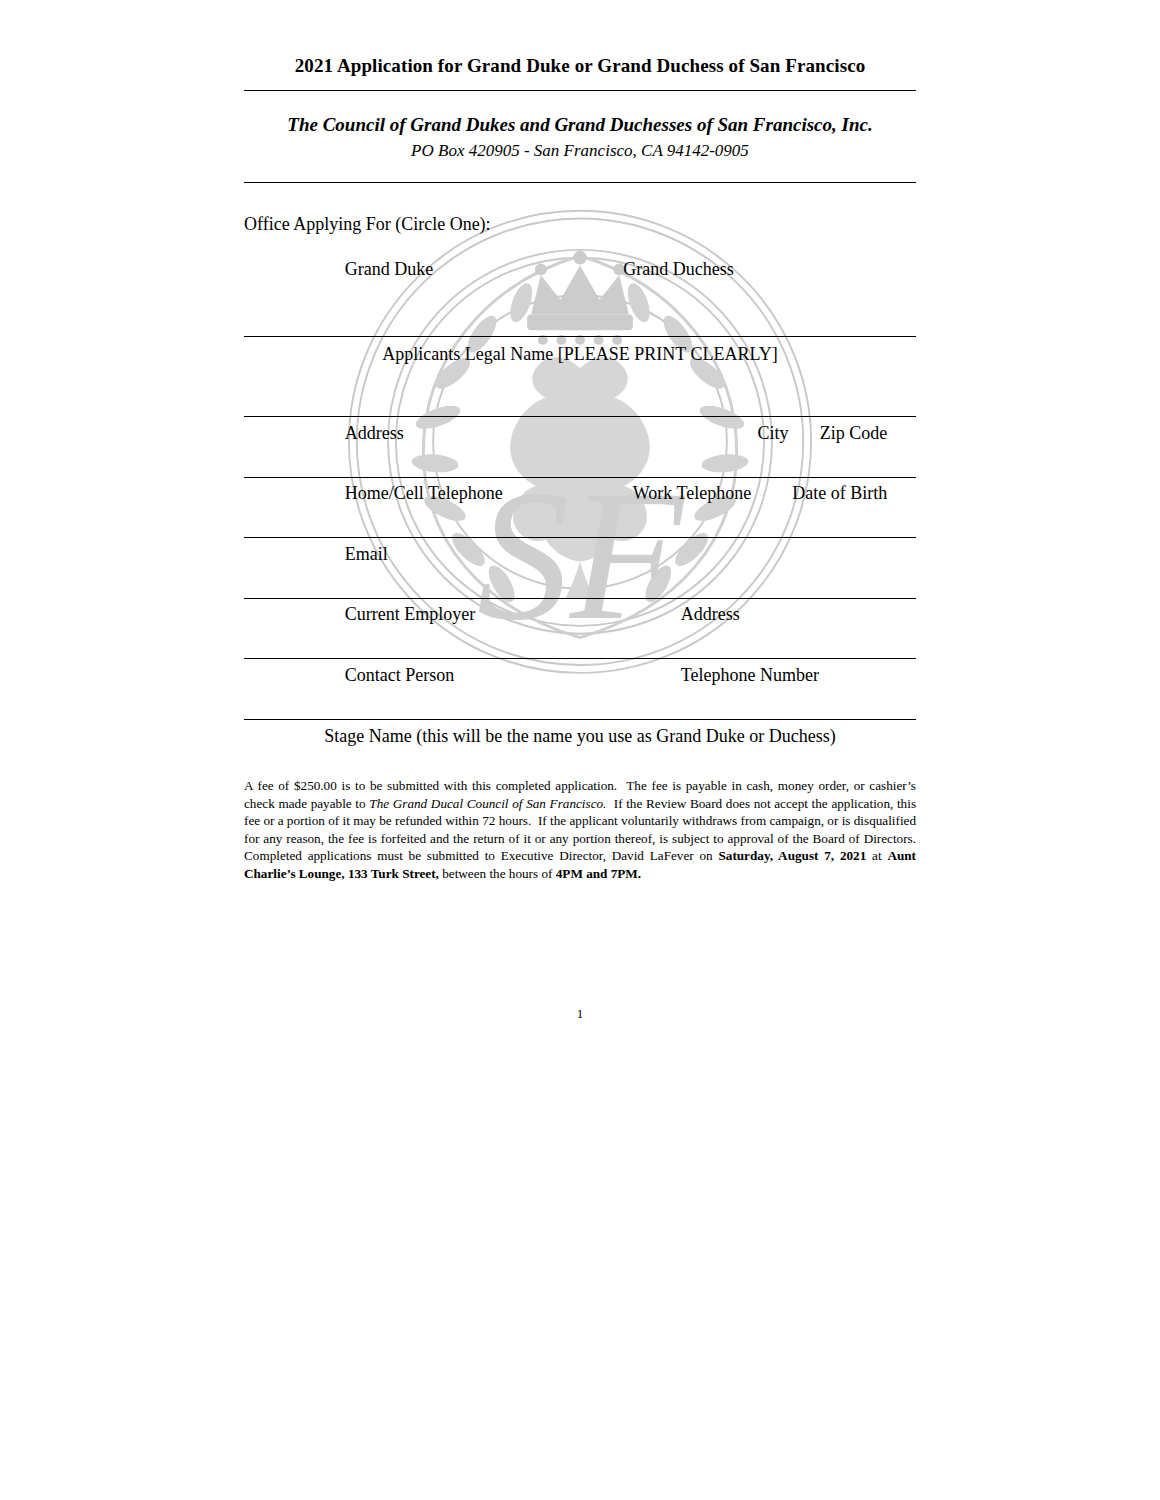2021 Application for Grand Duke or Grand Duchess of San Francisco
The Council of Grand Dukes and Grand Duchesses of San Francisco, Inc. PO Box 420905 - San Francisco, CA 94142-0905
SF
Office Applying For (Circle One):
Grand Duke Grand Duchess
Applicants Legal Name [PLEASE PRINT CLEARLY]
Address City Zip Code
Home/Cell Telephone Work Telephone Date of Birth
Email
Current Employer Address
Contact Person Telephone Number
Stage Name (this will be the name you use as Grand Duke or Duchess)
A fee of $250.00 is to be submitted with this completed application. The fee is payable in cash, money order, or cashier’s check made payable to The Grand Ducal Council of San Francisco. If the Review Board does not accept the application, this fee or a portion of it may be refunded within 72 hours. If the applicant voluntarily withdraws from campaign, or is disqualified for any reason, the fee is forfeited and the return of it or any portion thereof, is subject to approval of the Board of Directors. Completed applications must be submitted to Executive Director, David LaFever on Saturday, August 7, 2021 at Aunt Charlie’s Lounge, 133 Turk Street, between the hours of 4PM and 7PM.
1